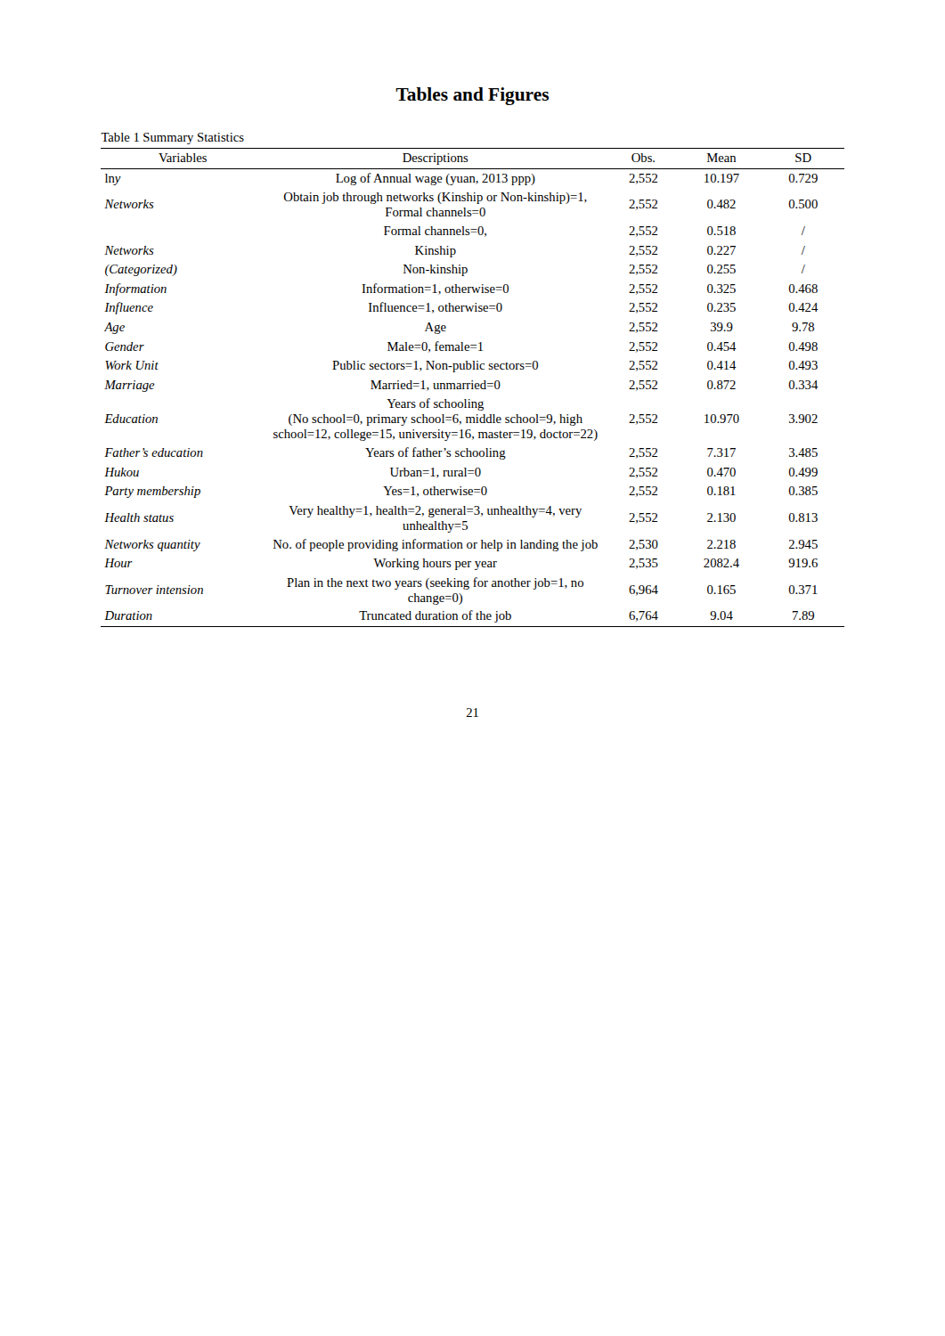Tables and Figures
Table 1 Summary Statistics
| Variables | Descriptions | Obs. | Mean | SD |
| --- | --- | --- | --- | --- |
| ln y | Log of Annual wage (yuan, 2013 ppp) | 2,552 | 10.197 | 0.729 |
| Networks | Obtain job through networks (Kinship or Non-kinship)=1, Formal channels=0 | 2,552 | 0.482 | 0.500 |
| | Formal channels=0, | 2,552 | 0.518 | / |
| Networks | Kinship | 2,552 | 0.227 | / |
| (Categorized) | Non-kinship | 2,552 | 0.255 | / |
| Information | Information=1, otherwise=0 | 2,552 | 0.325 | 0.468 |
| Influence | Influence=1, otherwise=0 | 2,552 | 0.235 | 0.424 |
| Age | Age | 2,552 | 39.9 | 9.78 |
| Gender | Male=0, female=1 | 2,552 | 0.454 | 0.498 |
| Work Unit | Public sectors=1, Non-public sectors=0 | 2,552 | 0.414 | 0.493 |
| Marriage | Married=1, unmarried=0 | 2,552 | 0.872 | 0.334 |
| Education | Years of schooling (No school=0, primary school=6, middle school=9, high school=12, college=15, university=16, master=19, doctor=22) | 2,552 | 10.970 | 3.902 |
| Father’s education | Years of father’s schooling | 2,552 | 7.317 | 3.485 |
| Hukou | Urban=1, rural=0 | 2,552 | 0.470 | 0.499 |
| Party membership | Yes=1, otherwise=0 | 2,552 | 0.181 | 0.385 |
| Health status | Very healthy=1, health=2, general=3, unhealthy=4, very unhealthy=5 | 2,552 | 2.130 | 0.813 |
| Networks quantity | No. of people providing information or help in landing the job | 2,530 | 2.218 | 2.945 |
| Hour | Working hours per year | 2,535 | 2082.4 | 919.6 |
| Turnover intension | Plan in the next two years (seeking for another job=1, no change=0) | 6,964 | 0.165 | 0.371 |
| Duration | Truncated duration of the job | 6,764 | 9.04 | 7.89 |
21